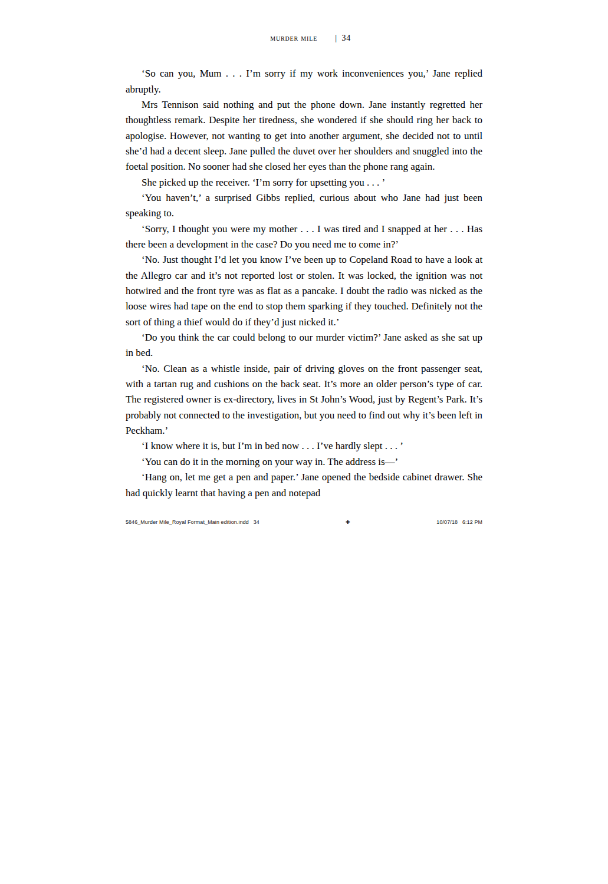murder mile|34
‘So can you, Mum . . . I’m sorry if my work inconveniences you,’ Jane replied abruptly.
Mrs Tennison said nothing and put the phone down. Jane instantly regretted her thoughtless remark. Despite her tiredness, she wondered if she should ring her back to apologise. However, not wanting to get into another argument, she decided not to until she’d had a decent sleep. Jane pulled the duvet over her shoulders and snuggled into the foetal position. No sooner had she closed her eyes than the phone rang again.
She picked up the receiver. ‘I’m sorry for upsetting you . . . ’
‘You haven’t,’ a surprised Gibbs replied, curious about who Jane had just been speaking to.
‘Sorry, I thought you were my mother . . . I was tired and I snapped at her . . . Has there been a development in the case? Do you need me to come in?’
‘No. Just thought I’d let you know I’ve been up to Copeland Road to have a look at the Allegro car and it’s not reported lost or stolen. It was locked, the ignition was not hotwired and the front tyre was as flat as a pancake. I doubt the radio was nicked as the loose wires had tape on the end to stop them sparking if they touched. Definitely not the sort of thing a thief would do if they’d just nicked it.’
‘Do you think the car could belong to our murder victim?’ Jane asked as she sat up in bed.
‘No. Clean as a whistle inside, pair of driving gloves on the front passenger seat, with a tartan rug and cushions on the back seat. It’s more an older person’s type of car. The registered owner is ex-directory, lives in St John’s Wood, just by Regent’s Park. It’s probably not connected to the investigation, but you need to find out why it’s been left in Peckham.’
‘I know where it is, but I’m in bed now . . . I’ve hardly slept . . . ’
‘You can do it in the morning on your way in. The address is—’
‘Hang on, let me get a pen and paper.’ Jane opened the bedside cabinet drawer. She had quickly learnt that having a pen and notepad
5846_Murder Mile_Royal Format_Main edition.indd 34 ✚ 10/07/18 6:12 PM